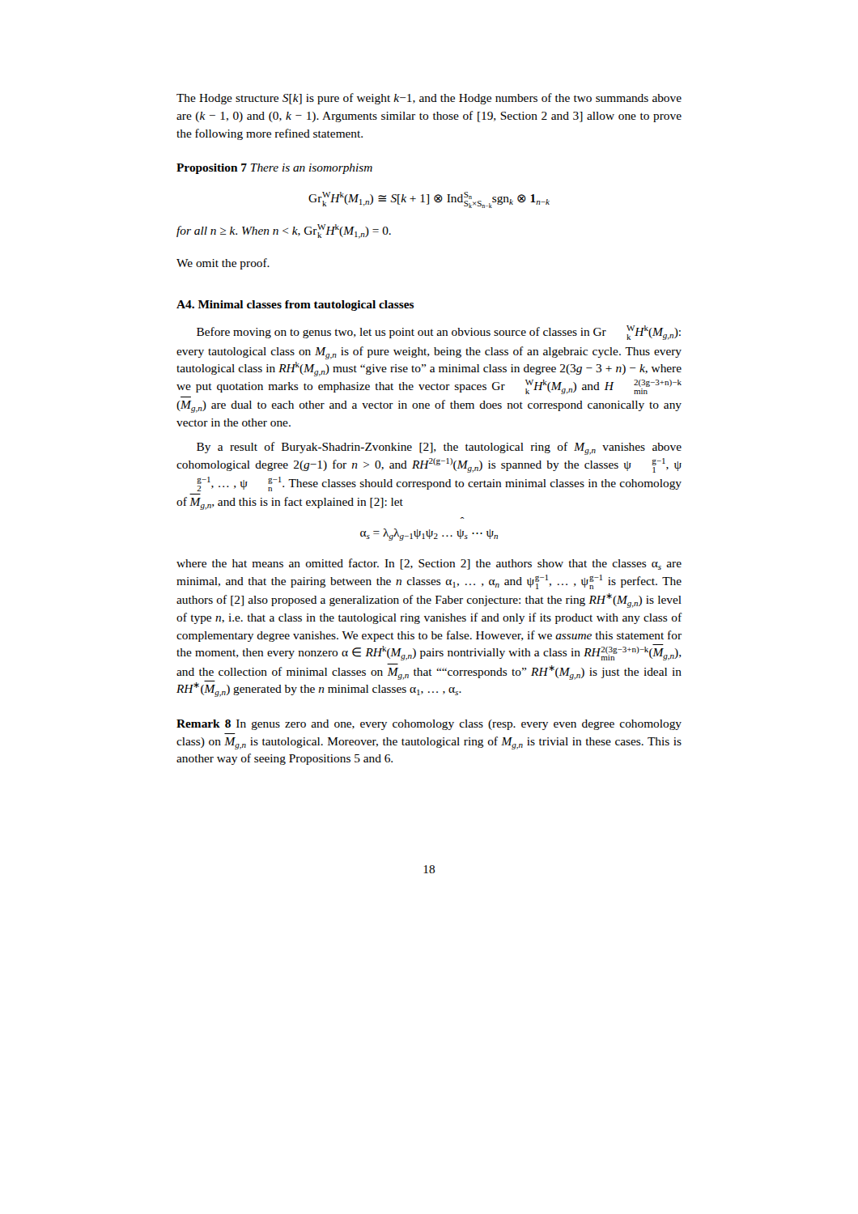The Hodge structure S[k] is pure of weight k−1, and the Hodge numbers of the two summands above are (k − 1, 0) and (0, k − 1). Arguments similar to those of [19, Section 2 and 3] allow one to prove the following more refined statement.
Proposition 7 There is an isomorphism
GrWk Hk(M1,n) ≅ S[k + 1] ⊗ IndSn Sk×Sn−ksgnk ⊗ 1n−k
for all n ≥ k. When n < k, GrWk Hk(M1,n) = 0.
We omit the proof.
A4. Minimal classes from tautological classes
Before moving on to genus two, let us point out an obvious source of classes in GrWk Hk(Mg,n): every tautological class on Mg,n is of pure weight, being the class of an algebraic cycle. Thus every tautological class in RHk(Mg,n) must “give rise to” a minimal class in degree 2(3g − 3 + n) − k, where we put quotation marks to emphasize that the vector spaces GrWk Hk(Mg,n) and H 2(3g−3+n)−k min(Mg,n) are dual to each other and a vector in one of them does not correspond canonically to any vector in the other one.
By a result of Buryak-Shadrin-Zvonkine [2], the tautological ring of Mg,n vanishes above cohomological degree 2(g−1) for n > 0, and RH2(g−1)(Mg,n) is spanned by the classes ψg−11, ψg−12, … , ψg−1 n. These classes should correspond to certain minimal classes in the cohomology of Mg,n, and this is in fact explained in [2]: let
αs = λgλg−1ψ1ψ2 … ̂ψs ⋯ ψn
where the hat means an omitted factor. In [2, Section 2] the authors show that the classes αs are minimal, and that the pairing between the n classes α1, … , αn and ψg−11, … , ψg−1 n is perfect. The authors of [2] also proposed a generalization of the Faber conjecture: that the ring RH∗(Mg,n) is level of type n, i.e. that a class in the tautological ring vanishes if and only if its product with any class of complementary degree vanishes. We expect this to be false. However, if we assume this statement for the moment, then every nonzero α ∈ RHk(Mg,n) pairs nontrivially with a class in RH 2(3g−3+n)−k min(Mg,n), and the collection of minimal classes on Mg,n that ““corresponds to” RH∗(Mg,n) is just the ideal in RH∗(Mg,n) generated by the n minimal classes α1, … , αs.
Remark 8 In genus zero and one, every cohomology class (resp. every even degree cohomology class) on Mg,n is tautological. Moreover, the tautological ring of Mg,n is trivial in these cases. This is another way of seeing Propositions 5 and 6.
18